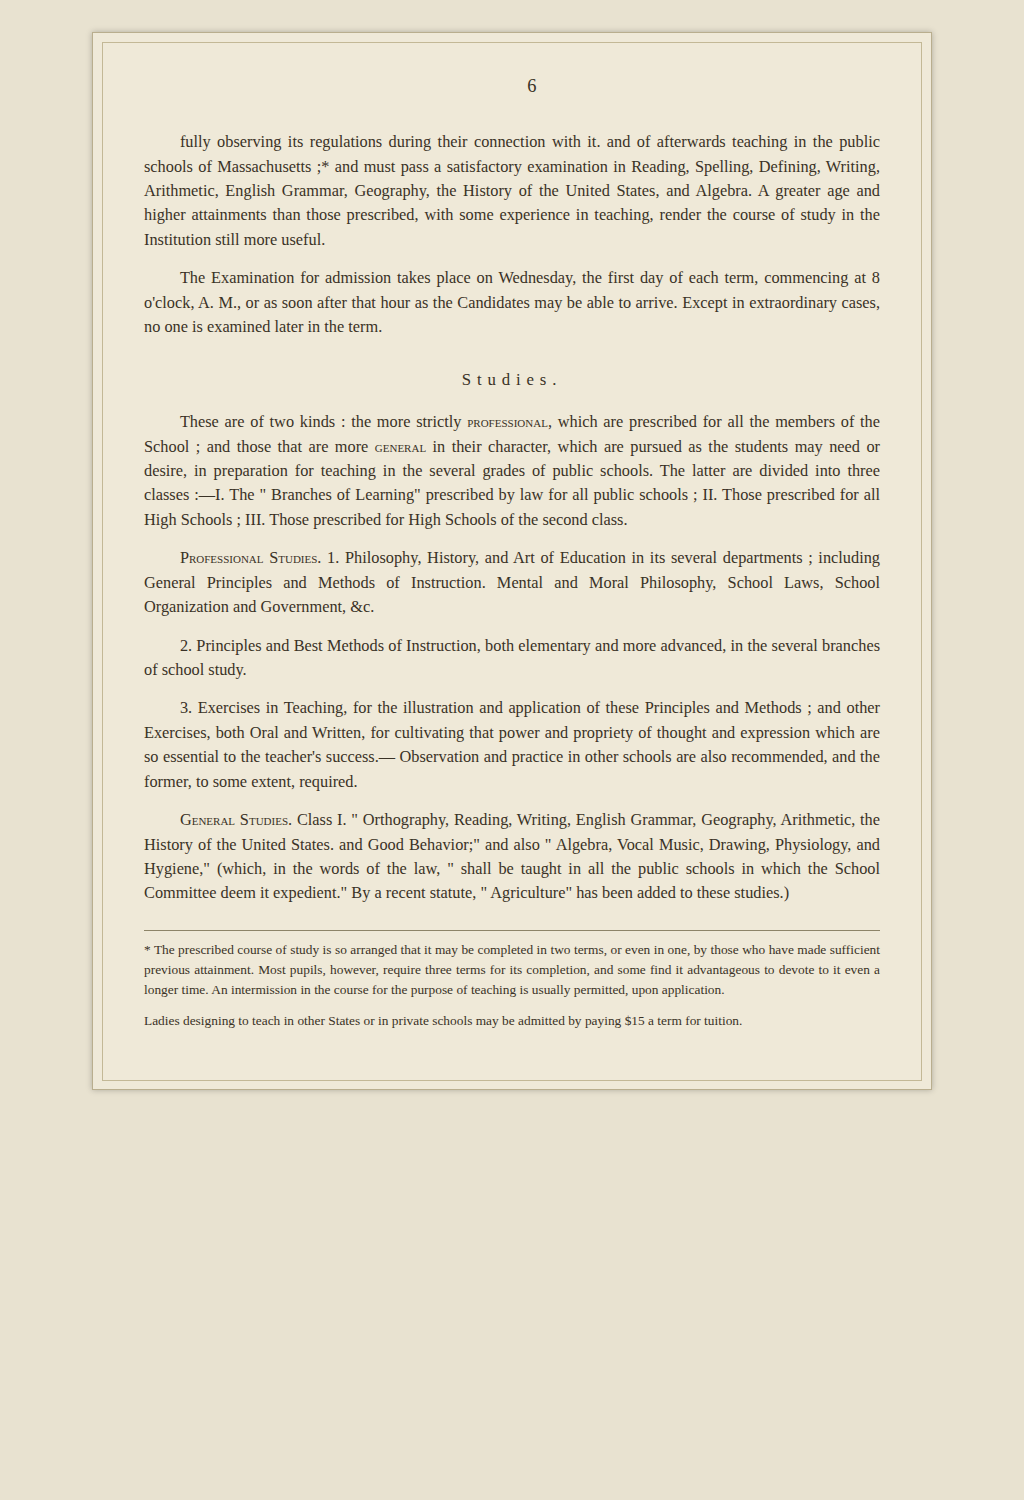6
fully observing its regulations during their connection with it. and of afterwards teaching in the public schools of Massachusetts ;* and must pass a satisfactory examination in Reading, Spelling, Defining, Writing, Arithmetic, English Grammar, Geography, the History of the United States, and Algebra. A greater age and higher attainments than those prescribed, with some experience in teaching, render the course of study in the Institution still more useful.
The Examination for admission takes place on Wednesday, the first day of each term, commencing at 8 o'clock, A. M., or as soon after that hour as the Candidates may be able to arrive. Except in extraordinary cases, no one is examined later in the term.
Studies.
These are of two kinds : the more strictly professional, which are prescribed for all the members of the School ; and those that are more general in their character, which are pursued as the students may need or desire, in preparation for teaching in the several grades of public schools. The latter are divided into three classes :—I. The " Branches of Learning" prescribed by law for all public schools ; II. Those prescribed for all High Schools ; III. Those prescribed for High Schools of the second class.
Professional Studies. 1. Philosophy, History, and Art of Education in its several departments ; including General Principles and Methods of Instruction. Mental and Moral Philosophy, School Laws, School Organization and Government, &c.
2. Principles and Best Methods of Instruction, both elementary and more advanced, in the several branches of school study.
3. Exercises in Teaching, for the illustration and application of these Principles and Methods ; and other Exercises, both Oral and Written, for cultivating that power and propriety of thought and expression which are so essential to the teacher's success.— Observation and practice in other schools are also recommended, and the former, to some extent, required.
General Studies. Class I. " Orthography, Reading, Writing, English Grammar, Geography, Arithmetic, the History of the United States. and Good Behavior;" and also " Algebra, Vocal Music, Drawing, Physiology, and Hygiene," (which, in the words of the law, " shall be taught in all the public schools in which the School Committee deem it expedient." By a recent statute, " Agriculture" has been added to these studies.)
* The prescribed course of study is so arranged that it may be completed in two terms, or even in one, by those who have made sufficient previous attainment. Most pupils, however, require three terms for its completion, and some find it advantageous to devote to it even a longer time. An intermission in the course for the purpose of teaching is usually permitted, upon application.
Ladies designing to teach in other States or in private schools may be admitted by paying $15 a term for tuition.